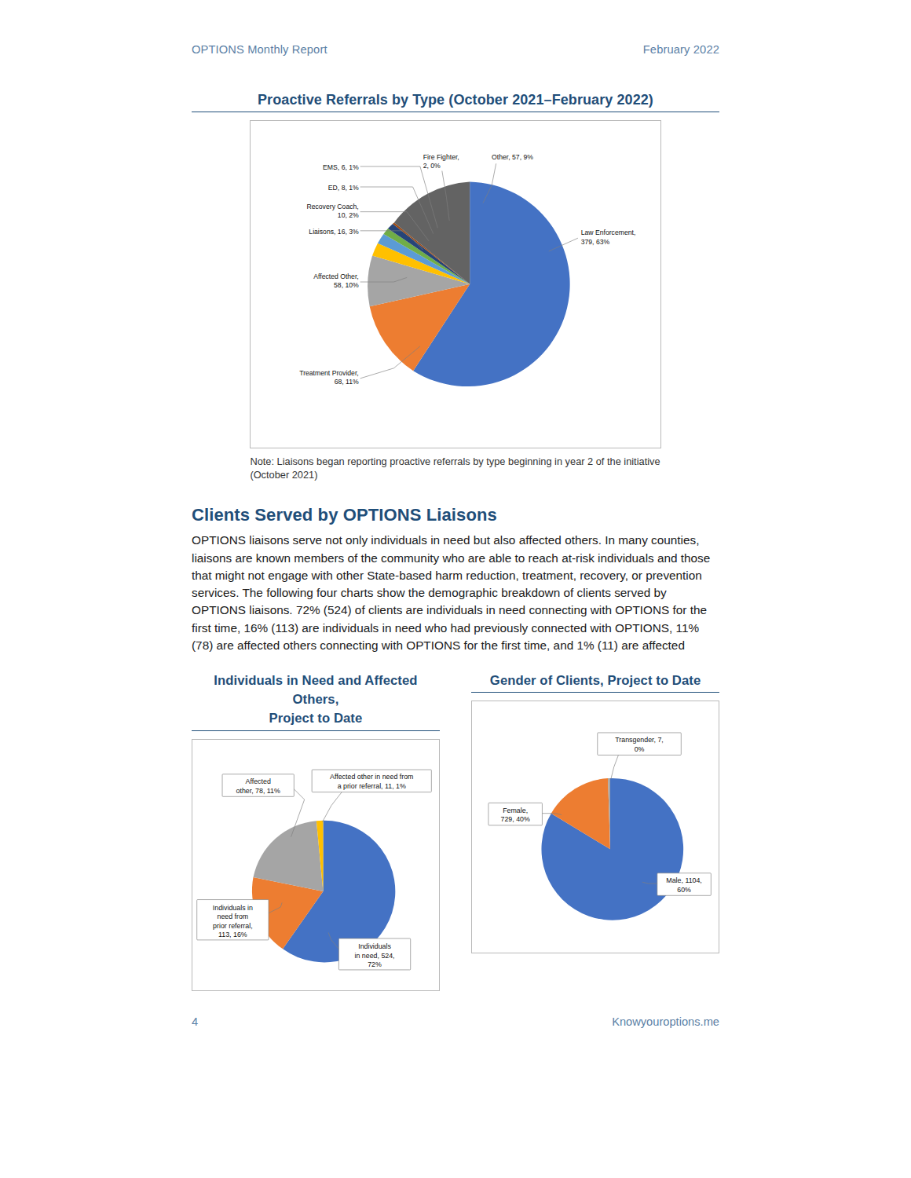OPTIONS Monthly Report February 2022
Proactive Referrals by Type (October 2021–February 2022)
Law Enforcement, 379, 63% Treatment Provider, 68, 11% Affected Other, 58, 10% Liaisons, 16, 3% Recovery Coach, 10, 2% ED, 8, 1% EMS, 6, 1% Fire Fighter, 2, 0% Other, 57, 9%
Note: Liaisons began reporting proactive referrals by type beginning in year 2 of the initiative (October 2021)
Clients Served by OPTIONS Liaisons
OPTIONS liaisons serve not only individuals in need but also affected others. In many counties, liaisons are known members of the community who are able to reach at-risk individuals and those that might not engage with other State-based harm reduction, treatment, recovery, or prevention services. The following four charts show the demographic breakdown of clients served by OPTIONS liaisons. 72% (524) of clients are individuals in need connecting with OPTIONS for the first time, 16% (113) are individuals in need who had previously connected with OPTIONS, 11% (78) are affected others connecting with OPTIONS for the first time, and 1% (11) are affected
Individuals in Need and Affected Others,
Project to Date
Affected other, 78, 11% Affected other in need from a prior referral, 11, 1% Individuals in need from prior referral, 113, 16% Individuals in need, 524, 72%
Gender of Clients, Project to Date
Transgender, 7, 0% Female, 729, 40% Male, 1104, 60%
4 Knowyouroptions.me